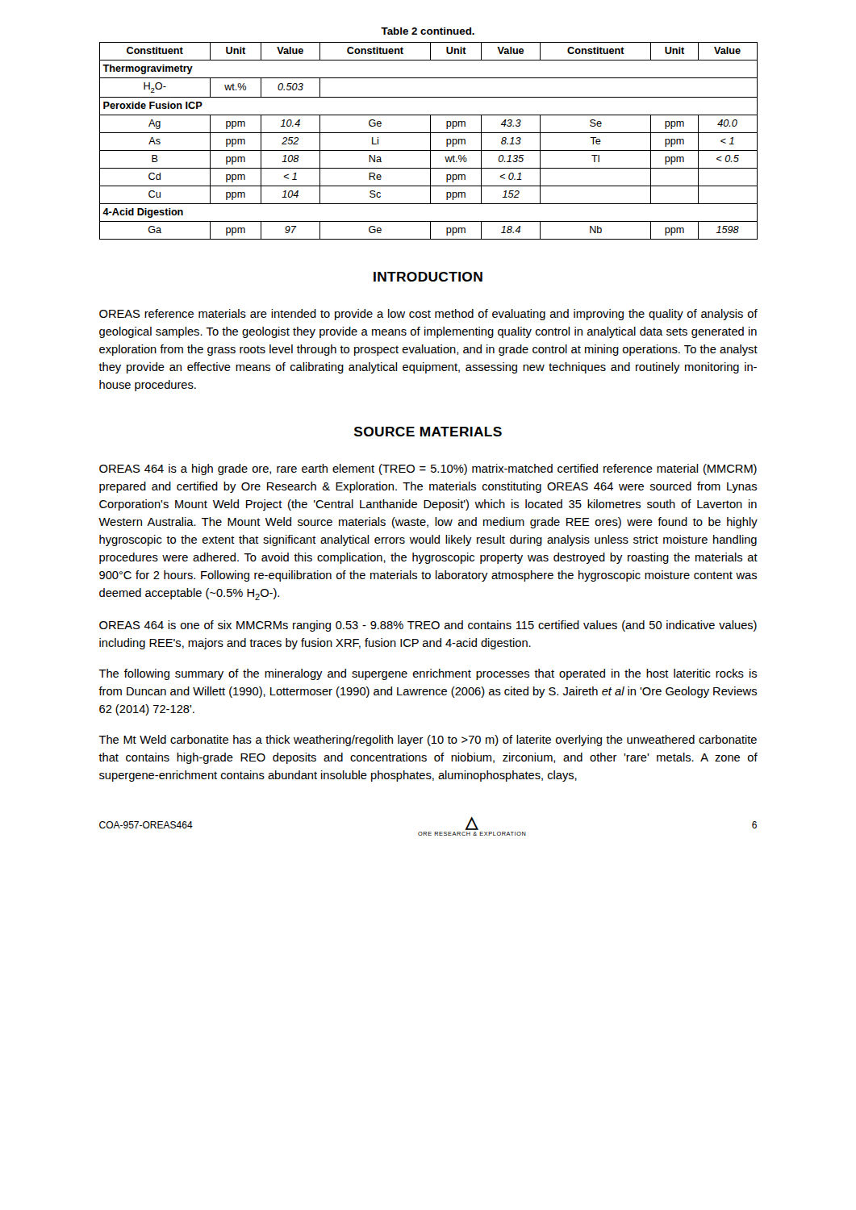Table 2 continued.
| Constituent | Unit | Value | Constituent | Unit | Value | Constituent | Unit | Value |
| --- | --- | --- | --- | --- | --- | --- | --- | --- |
| Thermogravimetry |
| H 2 O- | wt.% | 0.503 | |
| Peroxide Fusion ICP |
| Ag | ppm | 10.4 | Ge | ppm | 43.3 | Se | ppm | 40.0 |
| As | ppm | 252 | Li | ppm | 8.13 | Te | ppm | < 1 |
| B | ppm | 108 | Na | wt.% | 0.135 | Tl | ppm | < 0.5 |
| Cd | ppm | < 1 | Re | ppm | < 0.1 | | | |
| Cu | ppm | 104 | Sc | ppm | 152 | | | |
| 4-Acid Digestion |
| Ga | ppm | 97 | Ge | ppm | 18.4 | Nb | ppm | 1598 |
INTRODUCTION
OREAS reference materials are intended to provide a low cost method of evaluating and improving the quality of analysis of geological samples. To the geologist they provide a means of implementing quality control in analytical data sets generated in exploration from the grass roots level through to prospect evaluation, and in grade control at mining operations. To the analyst they provide an effective means of calibrating analytical equipment, assessing new techniques and routinely monitoring in-house procedures.
SOURCE MATERIALS
OREAS 464 is a high grade ore, rare earth element (TREO = 5.10%) matrix-matched certified reference material (MMCRM) prepared and certified by Ore Research & Exploration. The materials constituting OREAS 464 were sourced from Lynas Corporation's Mount Weld Project (the 'Central Lanthanide Deposit') which is located 35 kilometres south of Laverton in Western Australia. The Mount Weld source materials (waste, low and medium grade REE ores) were found to be highly hygroscopic to the extent that significant analytical errors would likely result during analysis unless strict moisture handling procedures were adhered. To avoid this complication, the hygroscopic property was destroyed by roasting the materials at 900°C for 2 hours. Following re-equilibration of the materials to laboratory atmosphere the hygroscopic moisture content was deemed acceptable (~0.5% H2O-).
OREAS 464 is one of six MMCRMs ranging 0.53 - 9.88% TREO and contains 115 certified values (and 50 indicative values) including REE's, majors and traces by fusion XRF, fusion ICP and 4-acid digestion.
The following summary of the mineralogy and supergene enrichment processes that operated in the host lateritic rocks is from Duncan and Willett (1990), Lottermoser (1990) and Lawrence (2006) as cited by S. Jaireth et al in 'Ore Geology Reviews 62 (2014) 72-128'.
The Mt Weld carbonatite has a thick weathering/regolith layer (10 to >70 m) of laterite overlying the unweathered carbonatite that contains high-grade REO deposits and concentrations of niobium, zirconium, and other 'rare' metals. A zone of supergene-enrichment contains abundant insoluble phosphates, aluminophosphates, clays,
COA-957-OREAS464
△
ORE RESEARCH & EXPLORATION
6